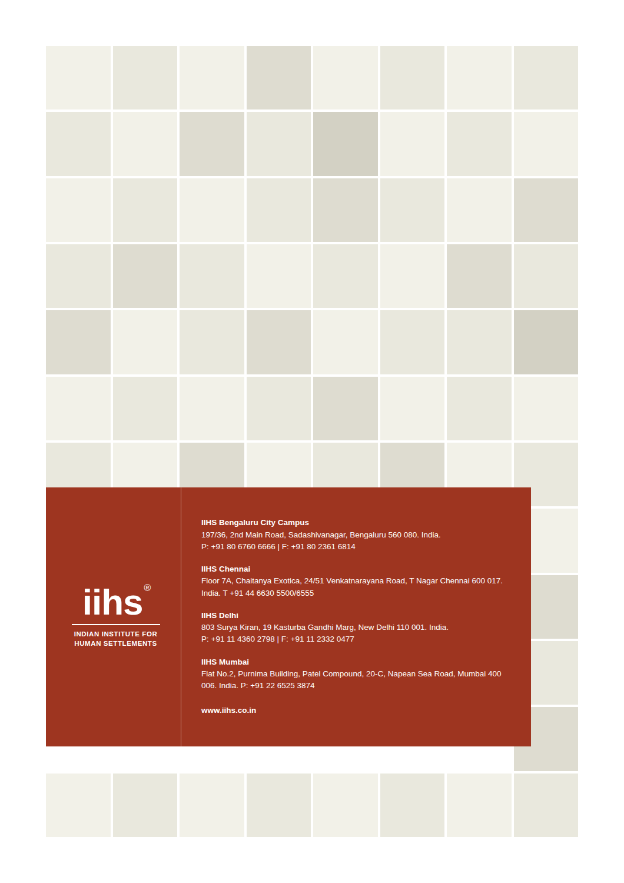iihs®
INDIAN INSTITUTE FOR
HUMAN SETTLEMENTS
IIHS Bengaluru City Campus
197/36, 2nd Main Road, Sadashivanagar, Bengaluru 560 080. India.
P: +91 80 6760 6666 | F: +91 80 2361 6814
IIHS Chennai
Floor 7A, Chaitanya Exotica, 24/51 Venkatnarayana Road, T Nagar Chennai 600 017. India. T +91 44 6630 5500/6555
IIHS Delhi
803 Surya Kiran, 19 Kasturba Gandhi Marg, New Delhi 110 001. India.
P: +91 11 4360 2798 | F: +91 11 2332 0477
IIHS Mumbai
Flat No.2, Purnima Building, Patel Compound, 20-C, Napean Sea Road, Mumbai 400 006. India. P: +91 22 6525 3874
www.iihs.co.in